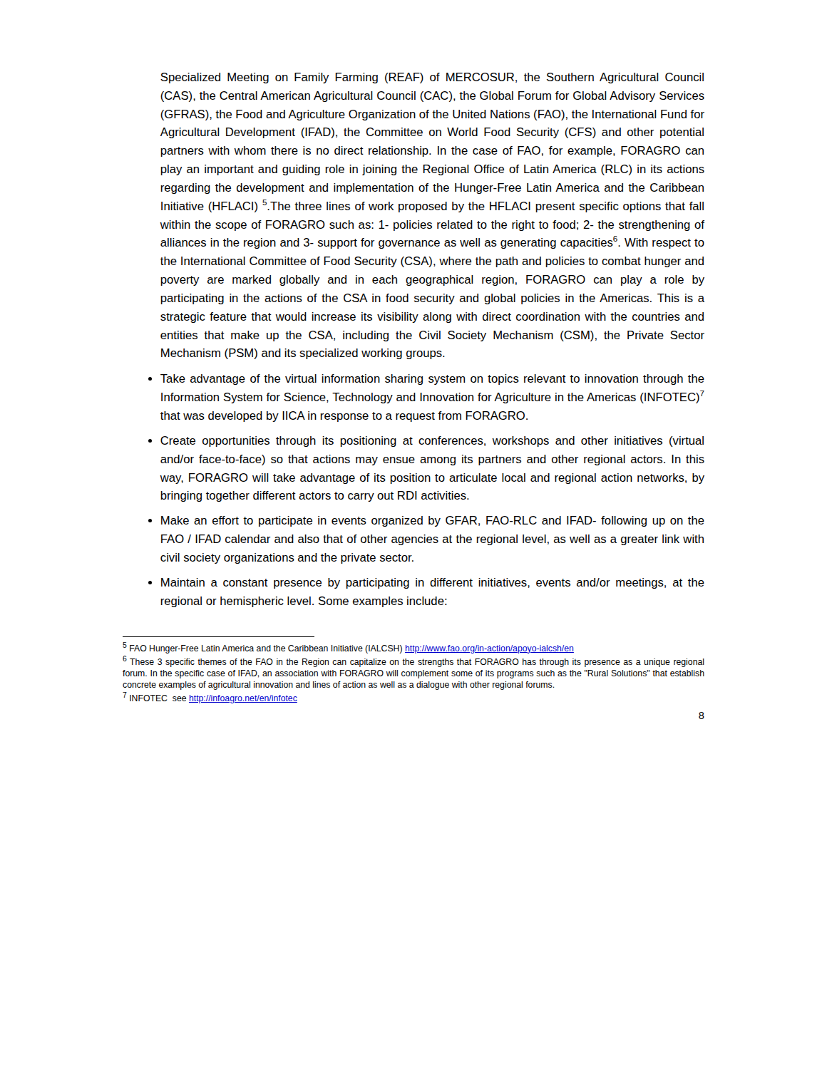Specialized Meeting on Family Farming (REAF) of MERCOSUR, the Southern Agricultural Council (CAS), the Central American Agricultural Council (CAC), the Global Forum for Global Advisory Services (GFRAS), the Food and Agriculture Organization of the United Nations (FAO), the International Fund for Agricultural Development (IFAD), the Committee on World Food Security (CFS) and other potential partners with whom there is no direct relationship. In the case of FAO, for example, FORAGRO can play an important and guiding role in joining the Regional Office of Latin America (RLC) in its actions regarding the development and implementation of the Hunger-Free Latin America and the Caribbean Initiative (HFLACI) 5.The three lines of work proposed by the HFLACI present specific options that fall within the scope of FORAGRO such as: 1- policies related to the right to food; 2- the strengthening of alliances in the region and 3- support for governance as well as generating capacities6. With respect to the International Committee of Food Security (CSA), where the path and policies to combat hunger and poverty are marked globally and in each geographical region, FORAGRO can play a role by participating in the actions of the CSA in food security and global policies in the Americas. This is a strategic feature that would increase its visibility along with direct coordination with the countries and entities that make up the CSA, including the Civil Society Mechanism (CSM), the Private Sector Mechanism (PSM) and its specialized working groups.
Take advantage of the virtual information sharing system on topics relevant to innovation through the Information System for Science, Technology and Innovation for Agriculture in the Americas (INFOTEC)7 that was developed by IICA in response to a request from FORAGRO.
Create opportunities through its positioning at conferences, workshops and other initiatives (virtual and/or face-to-face) so that actions may ensue among its partners and other regional actors. In this way, FORAGRO will take advantage of its position to articulate local and regional action networks, by bringing together different actors to carry out RDI activities.
Make an effort to participate in events organized by GFAR, FAO-RLC and IFAD- following up on the FAO / IFAD calendar and also that of other agencies at the regional level, as well as a greater link with civil society organizations and the private sector.
Maintain a constant presence by participating in different initiatives, events and/or meetings, at the regional or hemispheric level. Some examples include:
5 FAO Hunger-Free Latin America and the Caribbean Initiative (IALCSH) http://www.fao.org/in-action/apoyo-ialcsh/en
6 These 3 specific themes of the FAO in the Region can capitalize on the strengths that FORAGRO has through its presence as a unique regional forum. In the specific case of IFAD, an association with FORAGRO will complement some of its programs such as the "Rural Solutions" that establish concrete examples of agricultural innovation and lines of action as well as a dialogue with other regional forums.
7 INFOTEC see http://infoagro.net/en/infotec
8